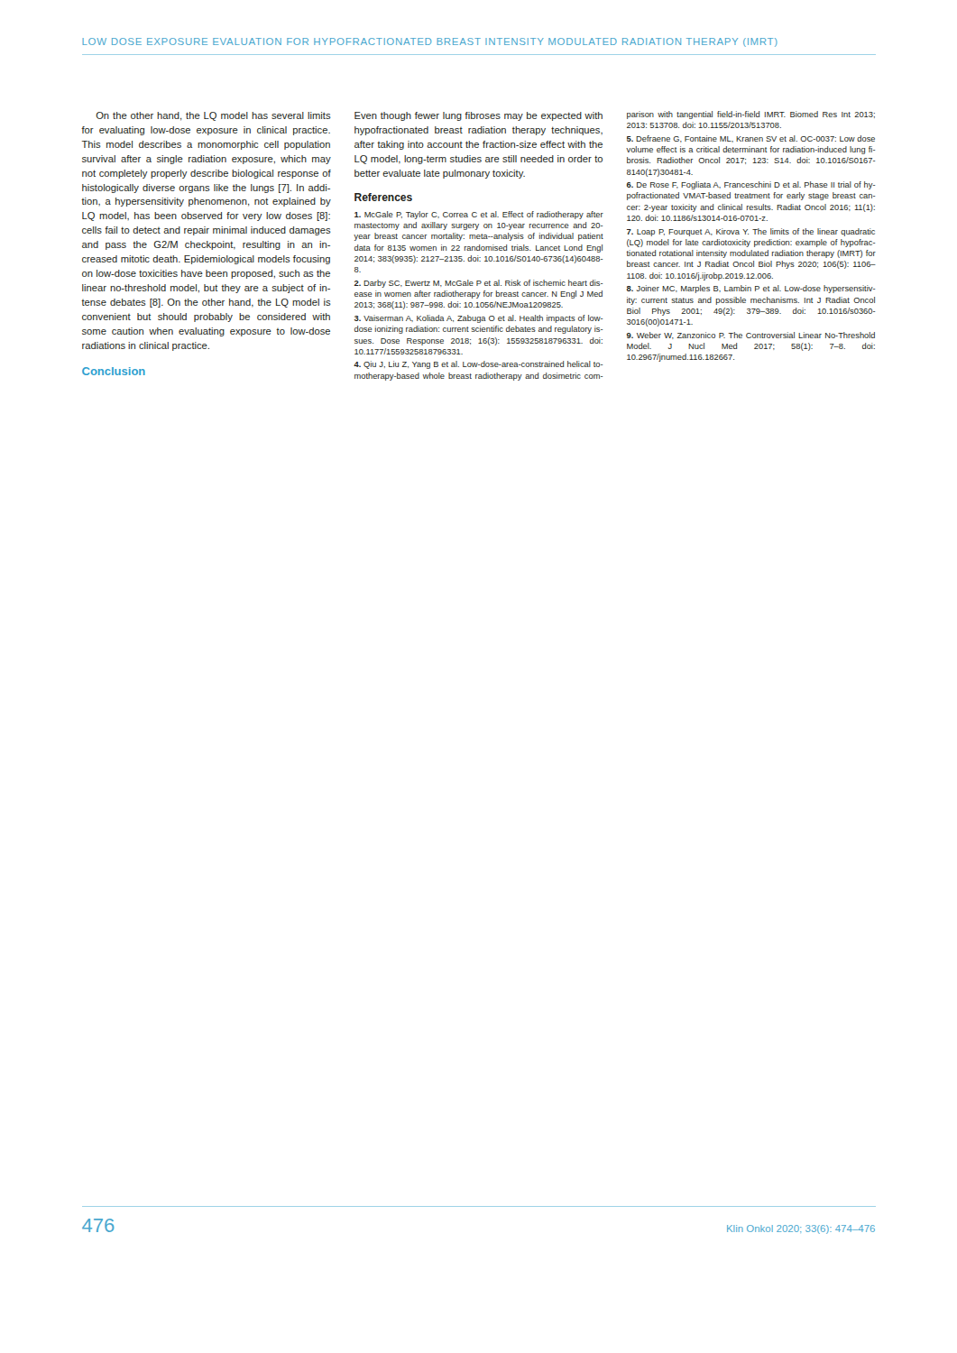Low dose exposure evaluation for hypofractionated breast intensity modulated radiation therapy (IMRT)
On the other hand, the LQ model has several limits for evaluating low-dose exposure in clinical practice. This model describes a monomorphic cell population survival after a single radiation exposure, which may not completely properly describe biological response of histologically diverse organs like the lungs [7]. In addition, a hypersensitivity phenomenon, not explained by LQ model, has been observed for very low doses [8]: cells fail to detect and repair minimal induced damages and pass the G2/M checkpoint, resulting in an increased mitotic death. Epidemiological models focusing on low-dose toxicities have been proposed, such as the linear no-threshold model, but they are a subject of intense debates [8]. On the other hand, the LQ model is convenient but should probably be considered with some caution when evaluating exposure to low-dose radiations in clinical practice.
Conclusion
Even though fewer lung fibroses may be expected with hypofractionated breast radiation therapy techniques, after taking into account the fraction-size effect with the LQ model, long-term studies are still needed in order to better evaluate late pulmonary toxicity.
References
1. McGale P, Taylor C, Correa C et al. Effect of radiotherapy after mastectomy and axillary surgery on 10-year recurrence and 20-year breast cancer mortality: meta--analysis of individual patient data for 8135 women in 22 randomised trials. Lancet Lond Engl 2014; 383(9935): 2127–2135. doi: 10.1016/S0140-6736(14)60488-8.
2. Darby SC, Ewertz M, McGale P et al. Risk of ischemic heart disease in women after radiotherapy for breast cancer. N Engl J Med 2013; 368(11): 987–998. doi: 10.1056/NEJMoa1209825.
3. Vaiserman A, Koliada A, Zabuga O et al. Health impacts of low-dose ionizing radiation: current scientific debates and regulatory issues. Dose Response 2018; 16(3): 1559325818796331. doi: 10.1177/1559325818796331.
4. Qiu J, Liu Z, Yang B et al. Low-dose-area-constrained helical tomotherapy-based whole breast radiotherapy and dosimetric comparison with tangential field-in-field IMRT. Biomed Res Int 2013; 2013: 513708. doi: 10.1155/2013/513708.
5. Defraene G, Fontaine ML, Kranen SV et al. OC-0037: Low dose volume effect is a critical determinant for radiation-induced lung fibrosis. Radiother Oncol 2017; 123: S14. doi: 10.1016/S0167-8140(17)30481-4.
6. De Rose F, Fogliata A, Franceschini D et al. Phase II trial of hypofractionated VMAT-based treatment for early stage breast cancer: 2-year toxicity and clinical results. Radiat Oncol 2016; 11(1): 120. doi: 10.1186/s13014-016-0701-z.
7. Loap P, Fourquet A, Kirova Y. The limits of the linear quadratic (LQ) model for late cardiotoxicity prediction: example of hypofractionated rotational intensity modulated radiation therapy (IMRT) for breast cancer. Int J Radiat Oncol Biol Phys 2020; 106(5): 1106–1108. doi: 10.1016/j.ijrobp.2019.12.006.
8. Joiner MC, Marples B, Lambin P et al. Low-dose hypersensitivity: current status and possible mechanisms. Int J Radiat Oncol Biol Phys 2001; 49(2): 379–389. doi: 10.1016/s0360-3016(00)01471-1.
9. Weber W, Zanzonico P. The Controversial Linear No-Threshold Model. J Nucl Med 2017; 58(1): 7–8. doi: 10.2967/jnumed.116.182667.
476
Klin Onkol 2020; 33(6): 474–476